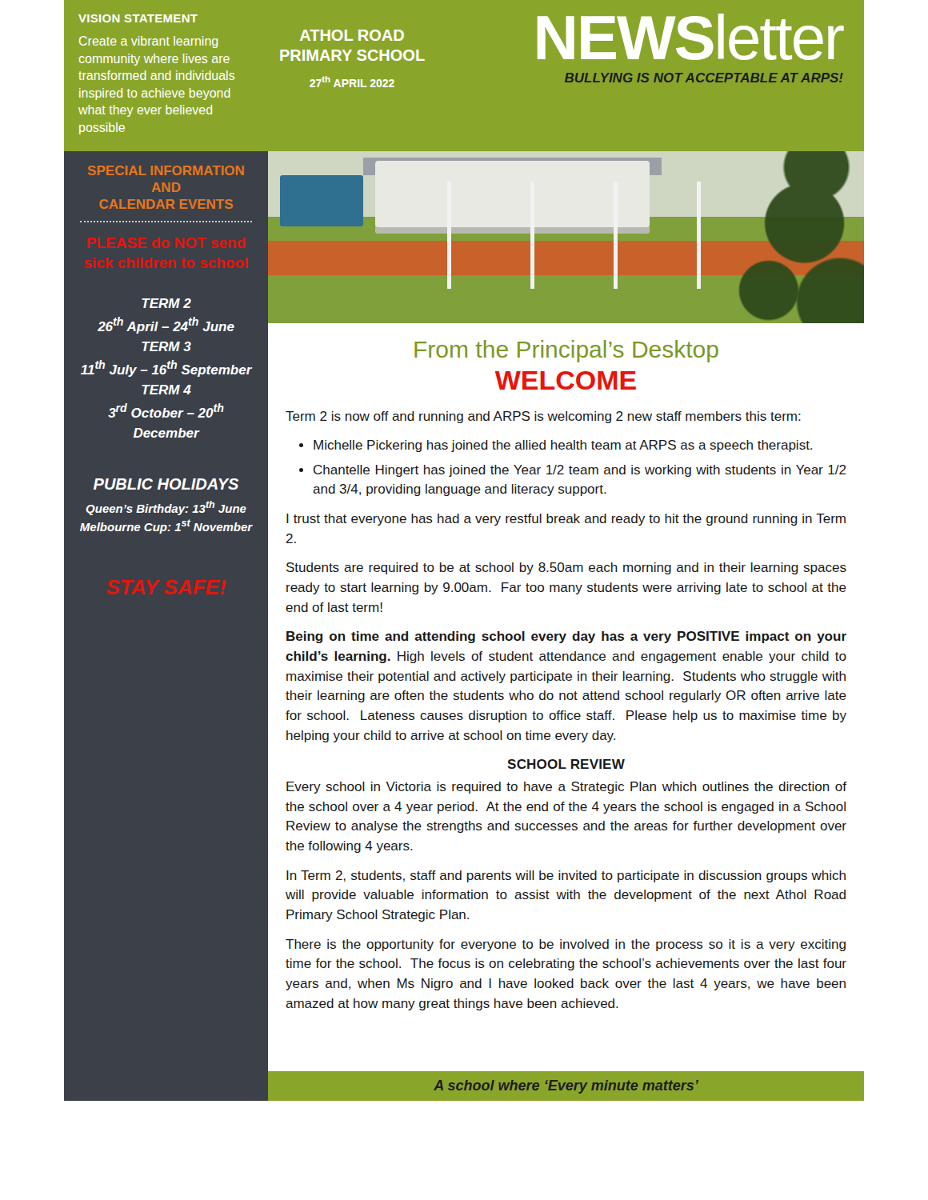VISION STATEMENT
Create a vibrant learning community where lives are transformed and individuals inspired to achieve beyond what they ever believed possible
ATHOL ROAD
PRIMARY SCHOOL 27th APRIL 2022
NEWSletter BULLYING IS NOT ACCEPTABLE AT ARPS!
SPECIAL INFORMATION
AND
CALENDAR EVENTS
PLEASE do NOT send sick children to school
TERM 2
26th April – 24th June
TERM 3
11th July – 16th September
TERM 4
3rd October – 20th December
PUBLIC HOLIDAYS
Queen’s Birthday: 13th June
Melbourne Cup: 1st November
STAY SAFE!
From the Principal’s Desktop
WELCOME
Term 2 is now off and running and ARPS is welcoming 2 new staff members this term:
Michelle Pickering has joined the allied health team at ARPS as a speech therapist.
Chantelle Hingert has joined the Year 1/2 team and is working with students in Year 1/2 and 3/4, providing language and literacy support.
I trust that everyone has had a very restful break and ready to hit the ground running in Term 2.
Students are required to be at school by 8.50am each morning and in their learning spaces ready to start learning by 9.00am. Far too many students were arriving late to school at the end of last term!
Being on time and attending school every day has a very POSITIVE impact on your child’s learning. High levels of student attendance and engagement enable your child to maximise their potential and actively participate in their learning. Students who struggle with their learning are often the students who do not attend school regularly OR often arrive late for school. Lateness causes disruption to office staff. Please help us to maximise time by helping your child to arrive at school on time every day.
SCHOOL REVIEW
Every school in Victoria is required to have a Strategic Plan which outlines the direction of the school over a 4 year period. At the end of the 4 years the school is engaged in a School Review to analyse the strengths and successes and the areas for further development over the following 4 years.
In Term 2, students, staff and parents will be invited to participate in discussion groups which will provide valuable information to assist with the development of the next Athol Road Primary School Strategic Plan.
There is the opportunity for everyone to be involved in the process so it is a very exciting time for the school. The focus is on celebrating the school’s achievements over the last four years and, when Ms Nigro and I have looked back over the last 4 years, we have been amazed at how many great things have been achieved.
A school where ‘Every minute matters’